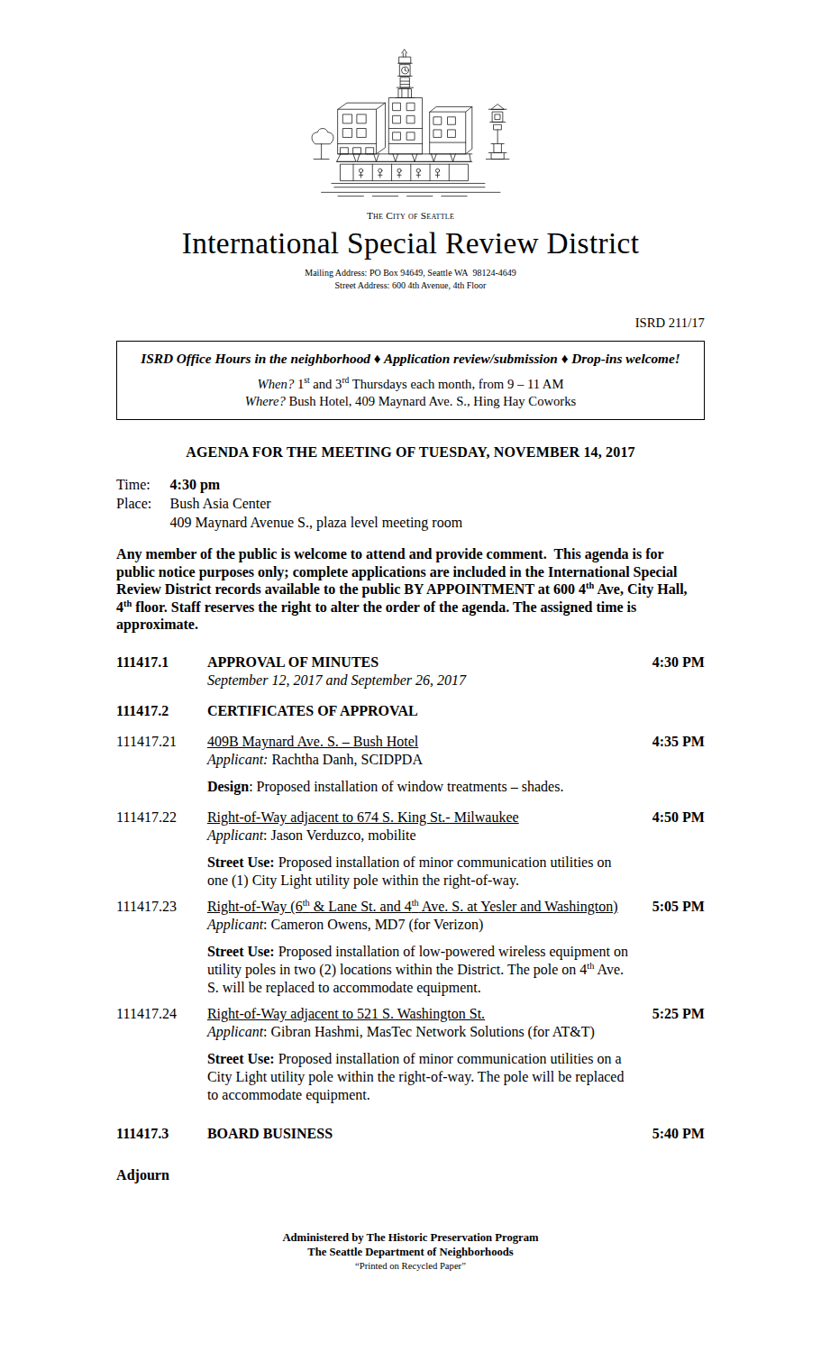The City of Seattle
International Special Review District
Mailing Address: PO Box 94649, Seattle WA 98124-4649
Street Address: 600 4th Avenue, 4th Floor
ISRD 211/17
ISRD Office Hours in the neighborhood ♦ Application review/submission ♦ Drop-ins welcome!
When? 1st and 3rd Thursdays each month, from 9 – 11 AM
Where? Bush Hotel, 409 Maynard Ave. S., Hing Hay Coworks
AGENDA FOR THE MEETING OF TUESDAY, NOVEMBER 14, 2017
| Time: | 4:30 pm |
| Place: | Bush Asia Center |
| | 409 Maynard Avenue S., plaza level meeting room |
Any member of the public is welcome to attend and provide comment. This agenda is for public notice purposes only; complete applications are included in the International Special Review District records available to the public BY APPOINTMENT at 600 4th Ave, City Hall, 4th floor. Staff reserves the right to alter the order of the agenda. The assigned time is approximate.
| 111417.1 | APPROVAL OF MINUTES September 12, 2017 and September 26, 2017 | 4:30 PM |
| 111417.2 | CERTIFICATES OF APPROVAL | |
| 111417.21 | 409B Maynard Ave. S. – Bush Hotel Applicant: Rachtha Danh, SCIDPDA Design : Proposed installation of window treatments – shades. | 4:35 PM |
| 111417.22 | Right-of-Way adjacent to 674 S. King St.- Milwaukee Applicant : Jason Verduzco, mobilite Street Use: Proposed installation of minor communication utilities on one (1) City Light utility pole within the right-of-way. | 4:50 PM |
| 111417.23 | Right-of-Way (6 th & Lane St. and 4 th Ave. S. at Yesler and Washington) Applicant : Cameron Owens, MD7 (for Verizon) Street Use: Proposed installation of low-powered wireless equipment on utility poles in two (2) locations within the District. The pole on 4 th Ave. S. will be replaced to accommodate equipment. | 5:05 PM |
| 111417.24 | Right-of-Way adjacent to 521 S. Washington St. Applicant : Gibran Hashmi, MasTec Network Solutions (for AT&T) Street Use: Proposed installation of minor communication utilities on a City Light utility pole within the right-of-way. The pole will be replaced to accommodate equipment. | 5:25 PM |
| 111417.3 | BOARD BUSINESS | 5:40 PM |
Adjourn
Administered by The Historic Preservation Program
The Seattle Department of Neighborhoods
“Printed on Recycled Paper”